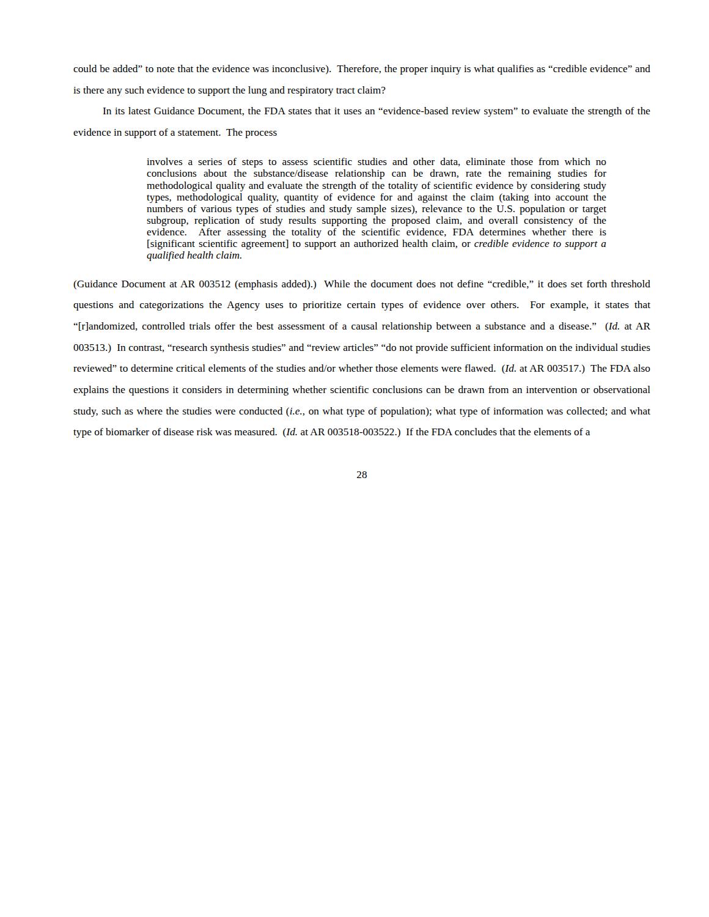could be added” to note that the evidence was inconclusive). Therefore, the proper inquiry is what qualifies as “credible evidence” and is there any such evidence to support the lung and respiratory tract claim?
In its latest Guidance Document, the FDA states that it uses an “evidence-based review system” to evaluate the strength of the evidence in support of a statement. The process
involves a series of steps to assess scientific studies and other data, eliminate those from which no conclusions about the substance/disease relationship can be drawn, rate the remaining studies for methodological quality and evaluate the strength of the totality of scientific evidence by considering study types, methodological quality, quantity of evidence for and against the claim (taking into account the numbers of various types of studies and study sample sizes), relevance to the U.S. population or target subgroup, replication of study results supporting the proposed claim, and overall consistency of the evidence. After assessing the totality of the scientific evidence, FDA determines whether there is [significant scientific agreement] to support an authorized health claim, or credible evidence to support a qualified health claim.
(Guidance Document at AR 003512 (emphasis added).) While the document does not define “credible,” it does set forth threshold questions and categorizations the Agency uses to prioritize certain types of evidence over others. For example, it states that “[r]andomized, controlled trials offer the best assessment of a causal relationship between a substance and a disease.” (Id. at AR 003513.) In contrast, “research synthesis studies” and “review articles” “do not provide sufficient information on the individual studies reviewed” to determine critical elements of the studies and/or whether those elements were flawed. (Id. at AR 003517.) The FDA also explains the questions it considers in determining whether scientific conclusions can be drawn from an intervention or observational study, such as where the studies were conducted (i.e., on what type of population); what type of information was collected; and what type of biomarker of disease risk was measured. (Id. at AR 003518-003522.) If the FDA concludes that the elements of a
28